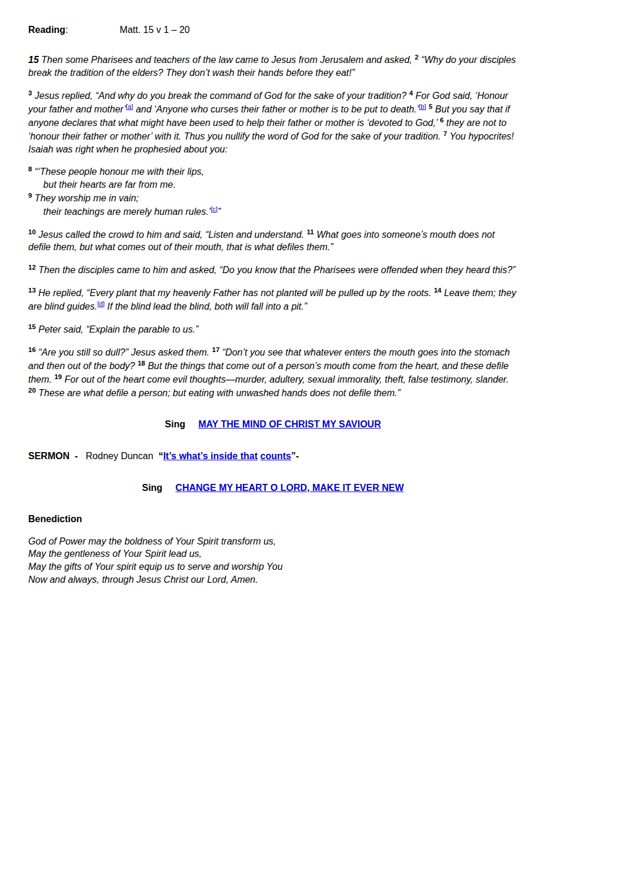Reading:Matt. 15 v 1 – 20
15 Then some Pharisees and teachers of the law came to Jesus from Jerusalem and asked, 2 “Why do your disciples break the tradition of the elders? They don’t wash their hands before they eat!”
3 Jesus replied, “And why do you break the command of God for the sake of your tradition? 4 For God said, ‘Honour your father and mother’[a] and ‘Anyone who curses their father or mother is to be put to death.’[b] 5 But you say that if anyone declares that what might have been used to help their father or mother is ‘devoted to God,’ 6 they are not to ‘honour their father or mother’ with it. Thus you nullify the word of God for the sake of your tradition. 7 You hypocrites! Isaiah was right when he prophesied about you:
8 “‘These people honour me with their lips,
but their hearts are far from me. 9 They worship me in vain;
their teachings are merely human rules.’[c]”
10 Jesus called the crowd to him and said, “Listen and understand. 11 What goes into someone’s mouth does not defile them, but what comes out of their mouth, that is what defiles them.”
12 Then the disciples came to him and asked, “Do you know that the Pharisees were offended when they heard this?”
13 He replied, “Every plant that my heavenly Father has not planted will be pulled up by the roots. 14 Leave them; they are blind guides.[d] If the blind lead the blind, both will fall into a pit.”
15 Peter said, “Explain the parable to us.”
16 “Are you still so dull?” Jesus asked them. 17 “Don’t you see that whatever enters the mouth goes into the stomach and then out of the body? 18 But the things that come out of a person’s mouth come from the heart, and these defile them. 19 For out of the heart come evil thoughts—murder, adultery, sexual immorality, theft, false testimony, slander. 20 These are what defile a person; but eating with unwashed hands does not defile them.”
Sing MAY THE MIND OF CHRIST MY SAVIOUR
SERMON - Rodney Duncan “It’s what’s inside that counts”-
Sing CHANGE MY HEART O LORD, MAKE IT EVER NEW
Benediction
God of Power may the boldness of Your Spirit transform us, May the gentleness of Your Spirit lead us, May the gifts of Your spirit equip us to serve and worship You Now and always, through Jesus Christ our Lord, Amen.